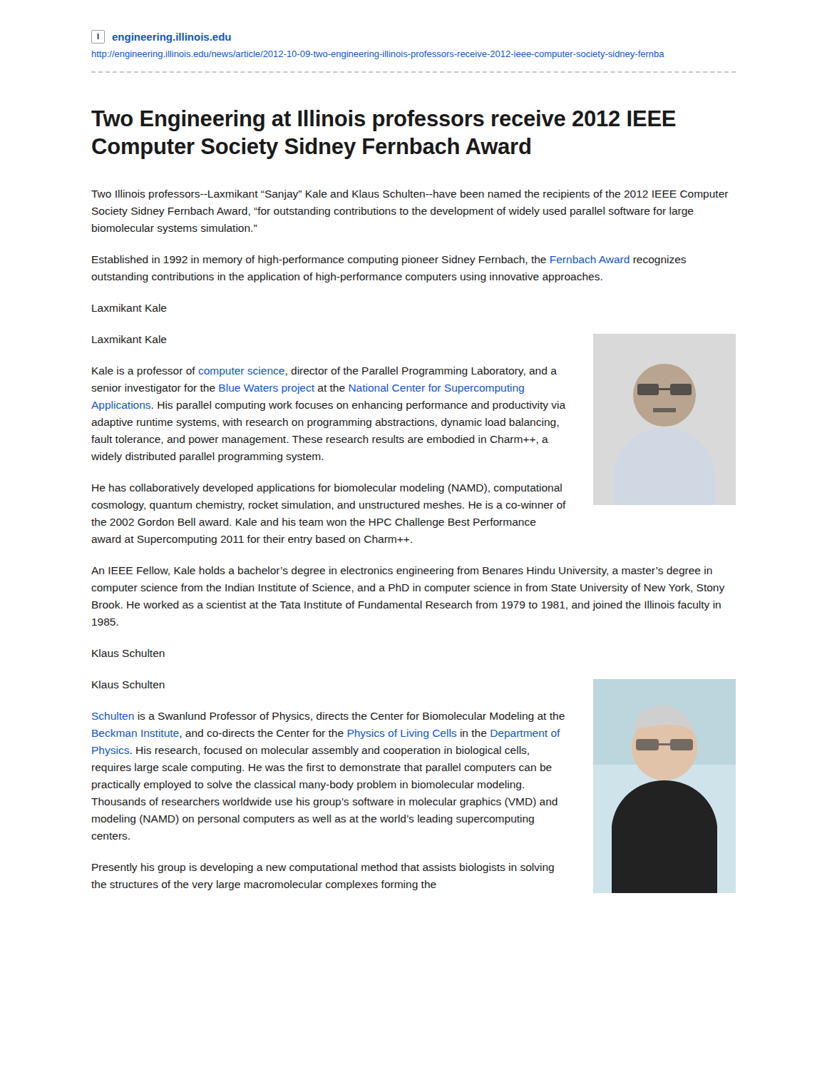I engineering.illinois.edu
http://engineering.illinois.edu/news/article/2012-10-09-two-engineering-illinois-professors-receive-2012-ieee-computer-society-sidney-fernba
Two Engineering at Illinois professors receive 2012 IEEE Computer Society Sidney Fernbach Award
Two Illinois professors--Laxmikant “Sanjay” Kale and Klaus Schulten--have been named the recipients of the 2012 IEEE Computer Society Sidney Fernbach Award, “for outstanding contributions to the development of widely used parallel software for large biomolecular systems simulation.”
Established in 1992 in memory of high-performance computing pioneer Sidney Fernbach, the Fernbach Award recognizes outstanding contributions in the application of high-performance computers using innovative approaches.
Laxmikant Kale
Laxmikant Kale
Kale is a professor of computer science, director of the Parallel Programming Laboratory, and a senior investigator for the Blue Waters project at the National Center for Supercomputing Applications. His parallel computing work focuses on enhancing performance and productivity via adaptive runtime systems, with research on programming abstractions, dynamic load balancing, fault tolerance, and power management. These research results are embodied in Charm++, a widely distributed parallel programming system.
He has collaboratively developed applications for biomolecular modeling (NAMD), computational cosmology, quantum chemistry, rocket simulation, and unstructured meshes. He is a co-winner of the 2002 Gordon Bell award. Kale and his team won the HPC Challenge Best Performance award at Supercomputing 2011 for their entry based on Charm++.
An IEEE Fellow, Kale holds a bachelor’s degree in electronics engineering from Benares Hindu University, a master’s degree in computer science from the Indian Institute of Science, and a PhD in computer science in from State University of New York, Stony Brook. He worked as a scientist at the Tata Institute of Fundamental Research from 1979 to 1981, and joined the Illinois faculty in 1985.
Klaus Schulten
Klaus Schulten
Schulten is a Swanlund Professor of Physics, directs the Center for Biomolecular Modeling at the Beckman Institute, and co-directs the Center for the Physics of Living Cells in the Department of Physics. His research, focused on molecular assembly and cooperation in biological cells, requires large scale computing. He was the first to demonstrate that parallel computers can be practically employed to solve the classical many-body problem in biomolecular modeling. Thousands of researchers worldwide use his group’s software in molecular graphics (VMD) and modeling (NAMD) on personal computers as well as at the world’s leading supercomputing centers.
Presently his group is developing a new computational method that assists biologists in solving the structures of the very large macromolecular complexes forming the